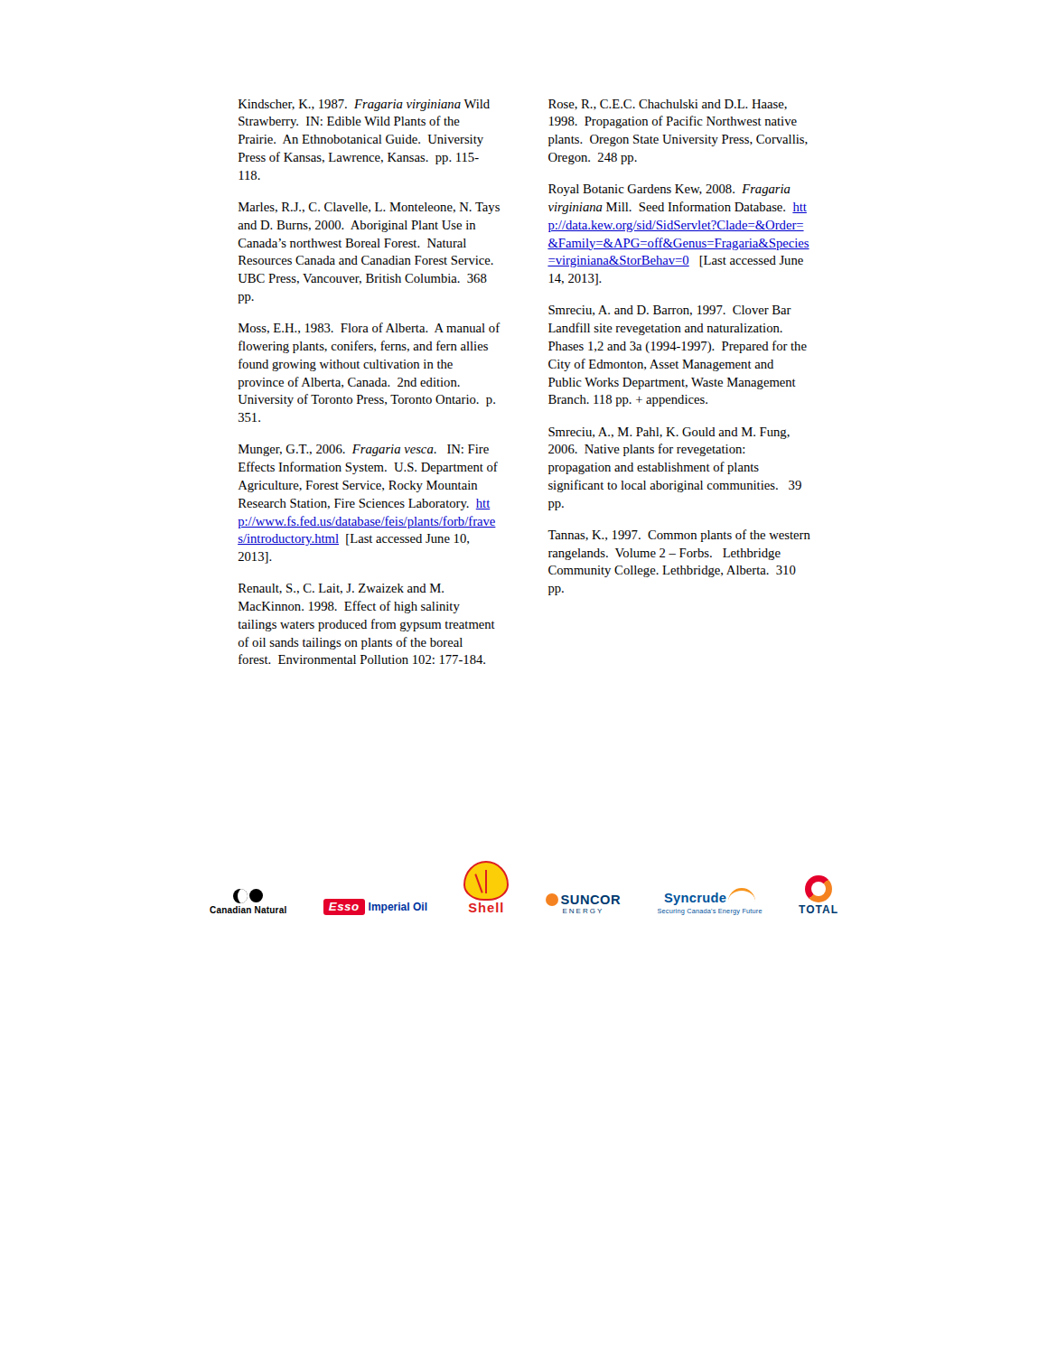Kindscher, K., 1987. Fragaria virginiana Wild Strawberry. IN: Edible Wild Plants of the Prairie. An Ethnobotanical Guide. University Press of Kansas, Lawrence, Kansas. pp. 115-118.
Marles, R.J., C. Clavelle, L. Monteleone, N. Tays and D. Burns, 2000. Aboriginal Plant Use in Canada’s northwest Boreal Forest. Natural Resources Canada and Canadian Forest Service. UBC Press, Vancouver, British Columbia. 368 pp.
Moss, E.H., 1983. Flora of Alberta. A manual of flowering plants, conifers, ferns, and fern allies found growing without cultivation in the province of Alberta, Canada. 2nd edition. University of Toronto Press, Toronto Ontario. p. 351.
Munger, G.T., 2006. Fragaria vesca. IN: Fire Effects Information System. U.S. Department of Agriculture, Forest Service, Rocky Mountain Research Station, Fire Sciences Laboratory. http://www.fs.fed.us/database/feis/plants/forb/fraves/introductory.html [Last accessed June 10, 2013].
Renault, S., C. Lait, J. Zwaizek and M. MacKinnon. 1998. Effect of high salinity tailings waters produced from gypsum treatment of oil sands tailings on plants of the boreal forest. Environmental Pollution 102: 177-184.
Rose, R., C.E.C. Chachulski and D.L. Haase, 1998. Propagation of Pacific Northwest native plants. Oregon State University Press, Corvallis, Oregon. 248 pp.
Royal Botanic Gardens Kew, 2008. Fragaria virginiana Mill. Seed Information Database. http://data.kew.org/sid/SidServlet?Clade=&Order=&Family=&APG=off&Genus=Fragaria&Species=virginiana&StorBehav=0 [Last accessed June 14, 2013].
Smreciu, A. and D. Barron, 1997. Clover Bar Landfill site revegetation and naturalization. Phases 1,2 and 3a (1994-1997). Prepared for the City of Edmonton, Asset Management and Public Works Department, Waste Management Branch. 118 pp. + appendices.
Smreciu, A., M. Pahl, K. Gould and M. Fung, 2006. Native plants for revegetation: propagation and establishment of plants significant to local aboriginal communities. 39 pp.
Tannas, K., 1997. Common plants of the western rangelands. Volume 2 – Forbs. Lethbridge Community College. Lethbridge, Alberta. 310 pp.
Canadian Natural
Esso
Imperial Oil
Shell
SUNCOR
ENERGY
Syncrude
Securing Canada's Energy Future
TOTAL